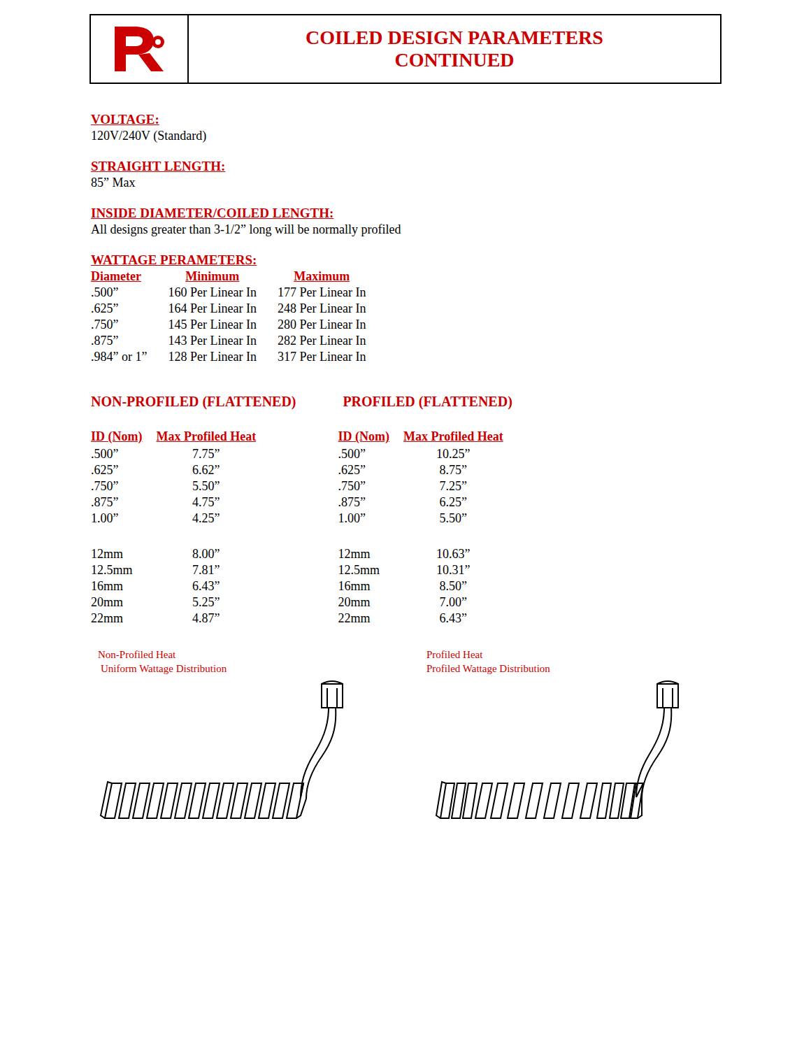COILED DESIGN PARAMETERS
CONTINUED
VOLTAGE:
120V/240V (Standard)
STRAIGHT LENGTH:
85” Max
INSIDE DIAMETER/COILED LENGTH:
All designs greater than 3-1/2” long will be normally profiled
WATTAGE PERAMETERS:
| Diameter | Minimum | Maximum |
| --- | --- | --- |
| .500” | 160 Per Linear In | 177 Per Linear In |
| .625” | 164 Per Linear In | 248 Per Linear In |
| .750” | 145 Per Linear In | 280 Per Linear In |
| .875” | 143 Per Linear In | 282 Per Linear In |
| .984” or 1” | 128 Per Linear In | 317 Per Linear In |
NON-PROFILED (FLATTENED)
| ID (Nom) | Max Profiled Heat |
| --- | --- |
| .500” | 7.75” |
| .625” | 6.62” |
| .750” | 5.50” |
| .875” | 4.75” |
| 1.00” | 4.25” |
| 12mm | 8.00” |
| 12.5mm | 7.81” |
| 16mm | 6.43” |
| 20mm | 5.25” |
| 22mm | 4.87” |
PROFILED (FLATTENED)
| ID (Nom) | Max Profiled Heat |
| --- | --- |
| .500” | 10.25” |
| .625” | 8.75” |
| .750” | 7.25” |
| .875” | 6.25” |
| 1.00” | 5.50” |
| 12mm | 10.63” |
| 12.5mm | 10.31” |
| 16mm | 8.50” |
| 20mm | 7.00” |
| 22mm | 6.43” |
Non-Profiled Heat
Uniform Wattage Distribution
Profiled Heat
Profiled Wattage Distribution